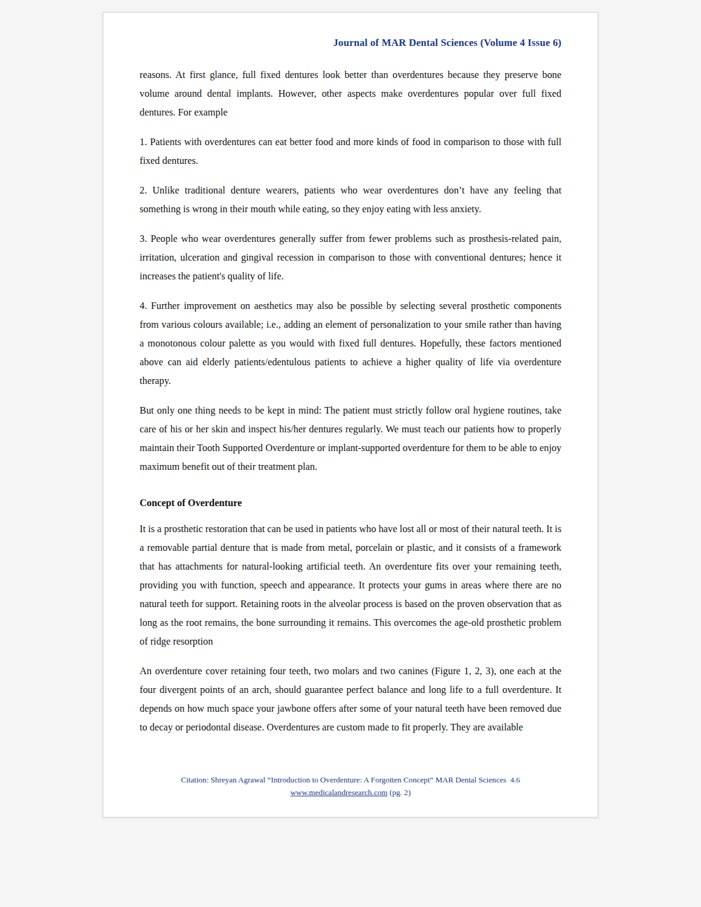Journal of MAR Dental Sciences (Volume 4 Issue 6)
reasons. At first glance, full fixed dentures look better than overdentures because they preserve bone volume around dental implants. However, other aspects make overdentures popular over full fixed dentures. For example
1. Patients with overdentures can eat better food and more kinds of food in comparison to those with full fixed dentures.
2. Unlike traditional denture wearers, patients who wear overdentures don’t have any feeling that something is wrong in their mouth while eating, so they enjoy eating with less anxiety.
3. People who wear overdentures generally suffer from fewer problems such as prosthesis-related pain, irritation, ulceration and gingival recession in comparison to those with conventional dentures; hence it increases the patient's quality of life.
4. Further improvement on aesthetics may also be possible by selecting several prosthetic components from various colours available; i.e., adding an element of personalization to your smile rather than having a monotonous colour palette as you would with fixed full dentures. Hopefully, these factors mentioned above can aid elderly patients/edentulous patients to achieve a higher quality of life via overdenture therapy.
But only one thing needs to be kept in mind: The patient must strictly follow oral hygiene routines, take care of his or her skin and inspect his/her dentures regularly. We must teach our patients how to properly maintain their Tooth Supported Overdenture or implant-supported overdenture for them to be able to enjoy maximum benefit out of their treatment plan.
Concept of Overdenture
It is a prosthetic restoration that can be used in patients who have lost all or most of their natural teeth. It is a removable partial denture that is made from metal, porcelain or plastic, and it consists of a framework that has attachments for natural-looking artificial teeth. An overdenture fits over your remaining teeth, providing you with function, speech and appearance. It protects your gums in areas where there are no natural teeth for support. Retaining roots in the alveolar process is based on the proven observation that as long as the root remains, the bone surrounding it remains. This overcomes the age-old prosthetic problem of ridge resorption
An overdenture cover retaining four teeth, two molars and two canines (Figure 1, 2, 3), one each at the four divergent points of an arch, should guarantee perfect balance and long life to a full overdenture. It depends on how much space your jawbone offers after some of your natural teeth have been removed due to decay or periodontal disease. Overdentures are custom made to fit properly. They are available
Citation: Shreyan Agrawal “Introduction to Overdenture: A Forgotten Concept” MAR Dental Sciences 4.6
www.medicalandresearch.com (pg. 2)